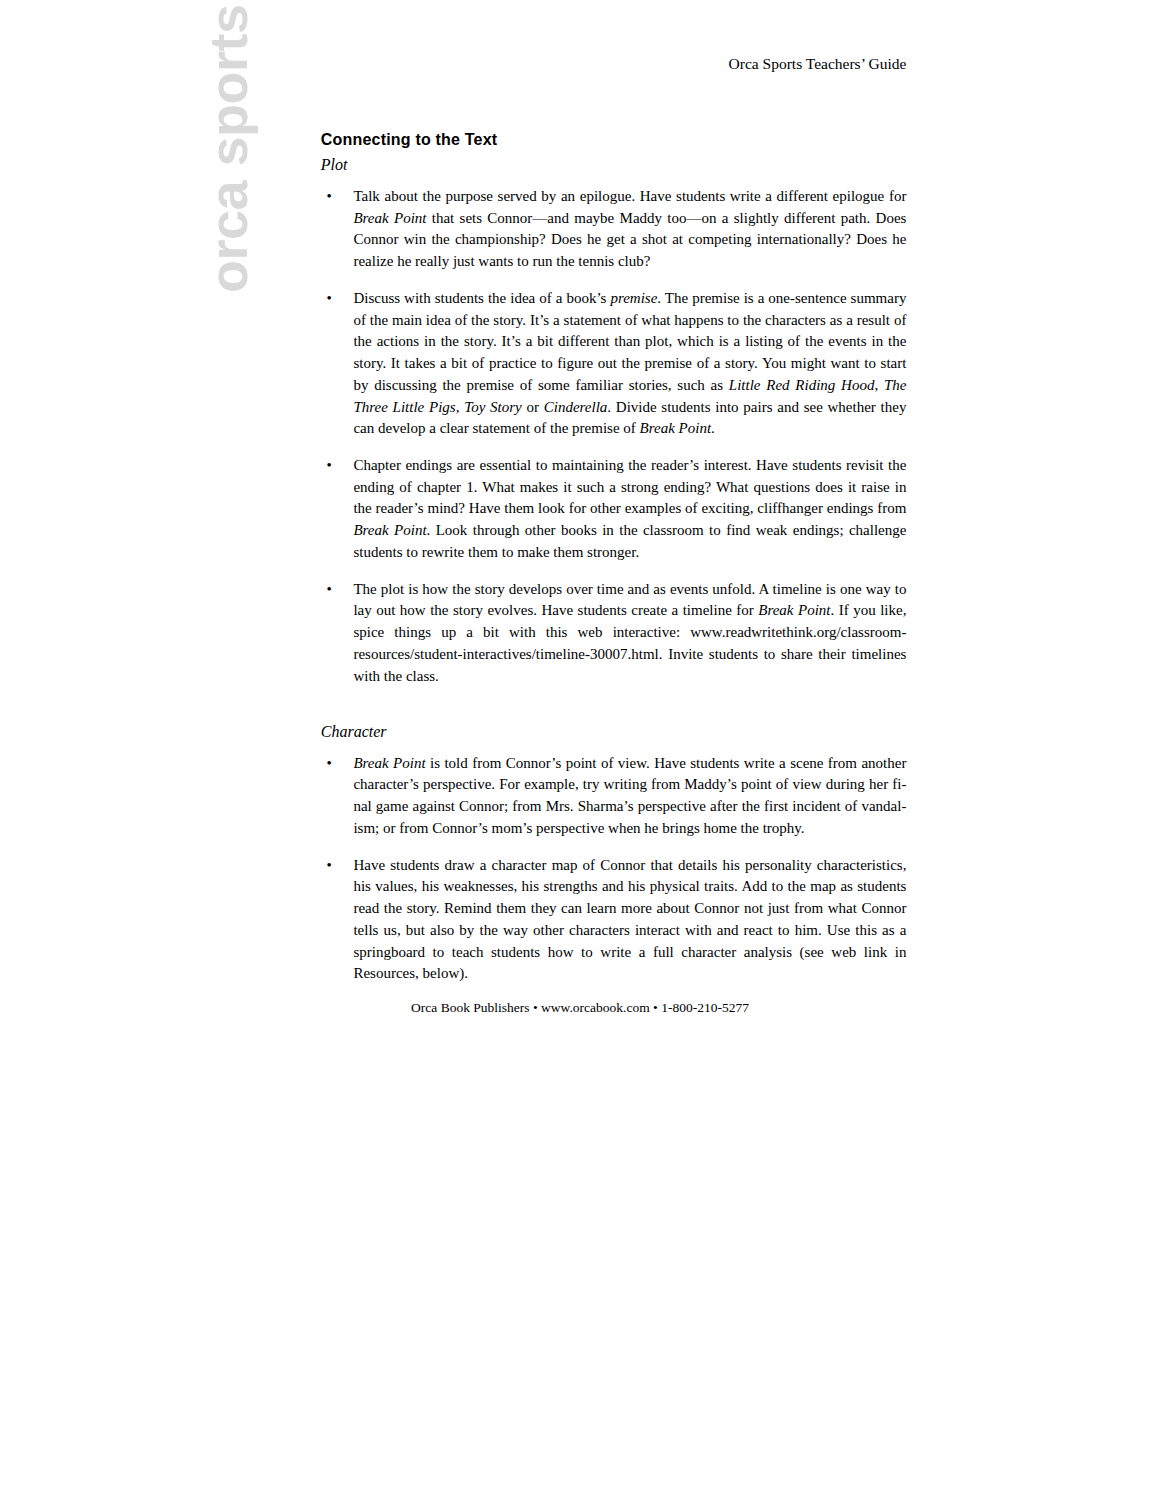orca sports
Orca Sports Teachers’ Guide
Connecting to the Text
Plot
Talk about the purpose served by an epilogue. Have students write a different epilogue for Break Point that sets Connor—and maybe Maddy too—on a slightly different path. Does Connor win the championship? Does he get a shot at competing internationally? Does he realize he really just wants to run the tennis club?
Discuss with students the idea of a book’s premise. The premise is a one-sentence summary of the main idea of the story. It’s a statement of what happens to the characters as a result of the actions in the story. It’s a bit different than plot, which is a listing of the events in the story. It takes a bit of practice to figure out the premise of a story. You might want to start by discussing the premise of some familiar stories, such as Little Red Riding Hood, The Three Little Pigs, Toy Story or Cinderella. Divide students into pairs and see whether they can develop a clear statement of the premise of Break Point.
Chapter endings are essential to maintaining the reader’s interest. Have students revisit the ending of chapter 1. What makes it such a strong ending? What questions does it raise in the reader’s mind? Have them look for other examples of exciting, cliffhanger endings from Break Point. Look through other books in the classroom to find weak endings; challenge students to rewrite them to make them stronger.
The plot is how the story develops over time and as events unfold. A timeline is one way to lay out how the story evolves. Have students create a timeline for Break Point. If you like, spice things up a bit with this web interactive: www.readwritethink.org/classroom-resources/student-interactives/timeline-30007.html. Invite students to share their timelines with the class.
Character
Break Point is told from Connor’s point of view. Have students write a scene from another character’s perspective. For example, try writing from Maddy’s point of view during her final game against Connor; from Mrs. Sharma’s perspective after the first incident of vandalism; or from Connor’s mom’s perspective when he brings home the trophy.
Have students draw a character map of Connor that details his personality characteristics, his values, his weaknesses, his strengths and his physical traits. Add to the map as students read the story. Remind them they can learn more about Connor not just from what Connor tells us, but also by the way other characters interact with and react to him. Use this as a springboard to teach students how to write a full character analysis (see web link in Resources, below).
Orca Book Publishers • www.orcabook.com • 1-800-210-5277